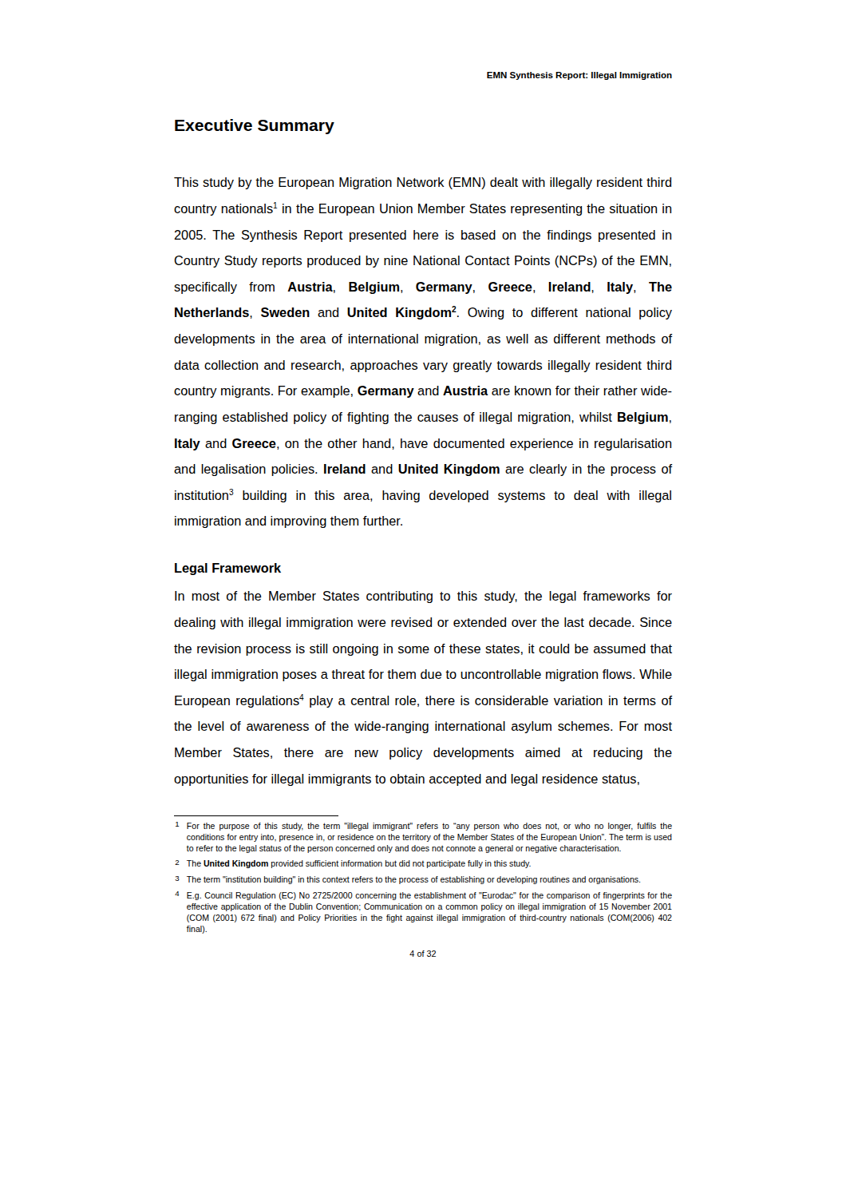EMN Synthesis Report: Illegal Immigration
Executive Summary
This study by the European Migration Network (EMN) dealt with illegally resident third country nationals1 in the European Union Member States representing the situation in 2005. The Synthesis Report presented here is based on the findings presented in Country Study reports produced by nine National Contact Points (NCPs) of the EMN, specifically from Austria, Belgium, Germany, Greece, Ireland, Italy, The Netherlands, Sweden and United Kingdom2. Owing to different national policy developments in the area of international migration, as well as different methods of data collection and research, approaches vary greatly towards illegally resident third country migrants. For example, Germany and Austria are known for their rather wide-ranging established policy of fighting the causes of illegal migration, whilst Belgium, Italy and Greece, on the other hand, have documented experience in regularisation and legalisation policies. Ireland and United Kingdom are clearly in the process of institution3 building in this area, having developed systems to deal with illegal immigration and improving them further.
Legal Framework
In most of the Member States contributing to this study, the legal frameworks for dealing with illegal immigration were revised or extended over the last decade. Since the revision process is still ongoing in some of these states, it could be assumed that illegal immigration poses a threat for them due to uncontrollable migration flows. While European regulations4 play a central role, there is considerable variation in terms of the level of awareness of the wide-ranging international asylum schemes. For most Member States, there are new policy developments aimed at reducing the opportunities for illegal immigrants to obtain accepted and legal residence status,
For the purpose of this study, the term "illegal immigrant" refers to “any person who does not, or who no longer, fulfils the conditions for entry into, presence in, or residence on the territory of the Member States of the European Union”. The term is used to refer to the legal status of the person concerned only and does not connote a general or negative characterisation.
The United Kingdom provided sufficient information but did not participate fully in this study.
The term "institution building" in this context refers to the process of establishing or developing routines and organisations.
E.g. Council Regulation (EC) No 2725/2000 concerning the establishment of "Eurodac" for the comparison of fingerprints for the effective application of the Dublin Convention; Communication on a common policy on illegal immigration of 15 November 2001 (COM (2001) 672 final) and Policy Priorities in the fight against illegal immigration of third-country nationals (COM(2006) 402 final).
4 of 32